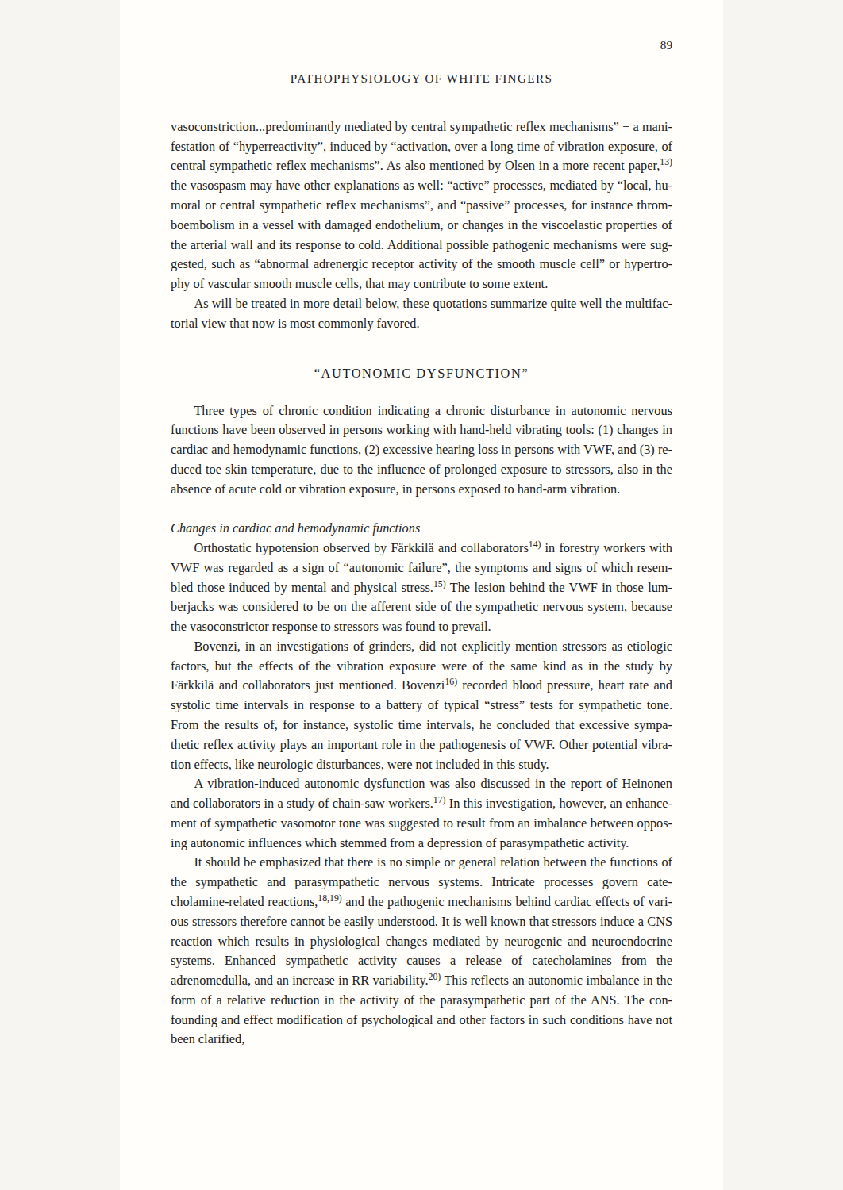89
PATHOPHYSIOLOGY OF WHITE FINGERS
vasoconstriction...predominantly mediated by central sympathetic reflex mechanisms” − a manifestation of “hyperreactivity”, induced by “activation, over a long time of vibration exposure, of central sympathetic reflex mechanisms”. As also mentioned by Olsen in a more recent paper,13) the vasospasm may have other explanations as well: “active” processes, mediated by “local, humoral or central sympathetic reflex mechanisms”, and “passive” processes, for instance thromboembolism in a vessel with damaged endothelium, or changes in the viscoelastic properties of the arterial wall and its response to cold. Additional possible pathogenic mechanisms were suggested, such as “abnormal adrenergic receptor activity of the smooth muscle cell” or hypertrophy of vascular smooth muscle cells, that may contribute to some extent.
As will be treated in more detail below, these quotations summarize quite well the multifactorial view that now is most commonly favored.
“AUTONOMIC DYSFUNCTION”
Three types of chronic condition indicating a chronic disturbance in autonomic nervous functions have been observed in persons working with hand-held vibrating tools: (1) changes in cardiac and hemodynamic functions, (2) excessive hearing loss in persons with VWF, and (3) reduced toe skin temperature, due to the influence of prolonged exposure to stressors, also in the absence of acute cold or vibration exposure, in persons exposed to hand-arm vibration.
Changes in cardiac and hemodynamic functions
Orthostatic hypotension observed by Färkkilä and collaborators14) in forestry workers with VWF was regarded as a sign of “autonomic failure”, the symptoms and signs of which resembled those induced by mental and physical stress.15) The lesion behind the VWF in those lumberjacks was considered to be on the afferent side of the sympathetic nervous system, because the vasoconstrictor response to stressors was found to prevail.
Bovenzi, in an investigations of grinders, did not explicitly mention stressors as etiologic factors, but the effects of the vibration exposure were of the same kind as in the study by Färkkilä and collaborators just mentioned. Bovenzi16) recorded blood pressure, heart rate and systolic time intervals in response to a battery of typical “stress” tests for sympathetic tone. From the results of, for instance, systolic time intervals, he concluded that excessive sympathetic reflex activity plays an important role in the pathogenesis of VWF. Other potential vibration effects, like neurologic disturbances, were not included in this study.
A vibration-induced autonomic dysfunction was also discussed in the report of Heinonen and collaborators in a study of chain-saw workers.17) In this investigation, however, an enhancement of sympathetic vasomotor tone was suggested to result from an imbalance between opposing autonomic influences which stemmed from a depression of parasympathetic activity.
It should be emphasized that there is no simple or general relation between the functions of the sympathetic and parasympathetic nervous systems. Intricate processes govern catecholamine-related reactions,18,19) and the pathogenic mechanisms behind cardiac effects of various stressors therefore cannot be easily understood. It is well known that stressors induce a CNS reaction which results in physiological changes mediated by neurogenic and neuroendocrine systems. Enhanced sympathetic activity causes a release of catecholamines from the adrenomedulla, and an increase in RR variability.20) This reflects an autonomic imbalance in the form of a relative reduction in the activity of the parasympathetic part of the ANS. The confounding and effect modification of psychological and other factors in such conditions have not been clarified,